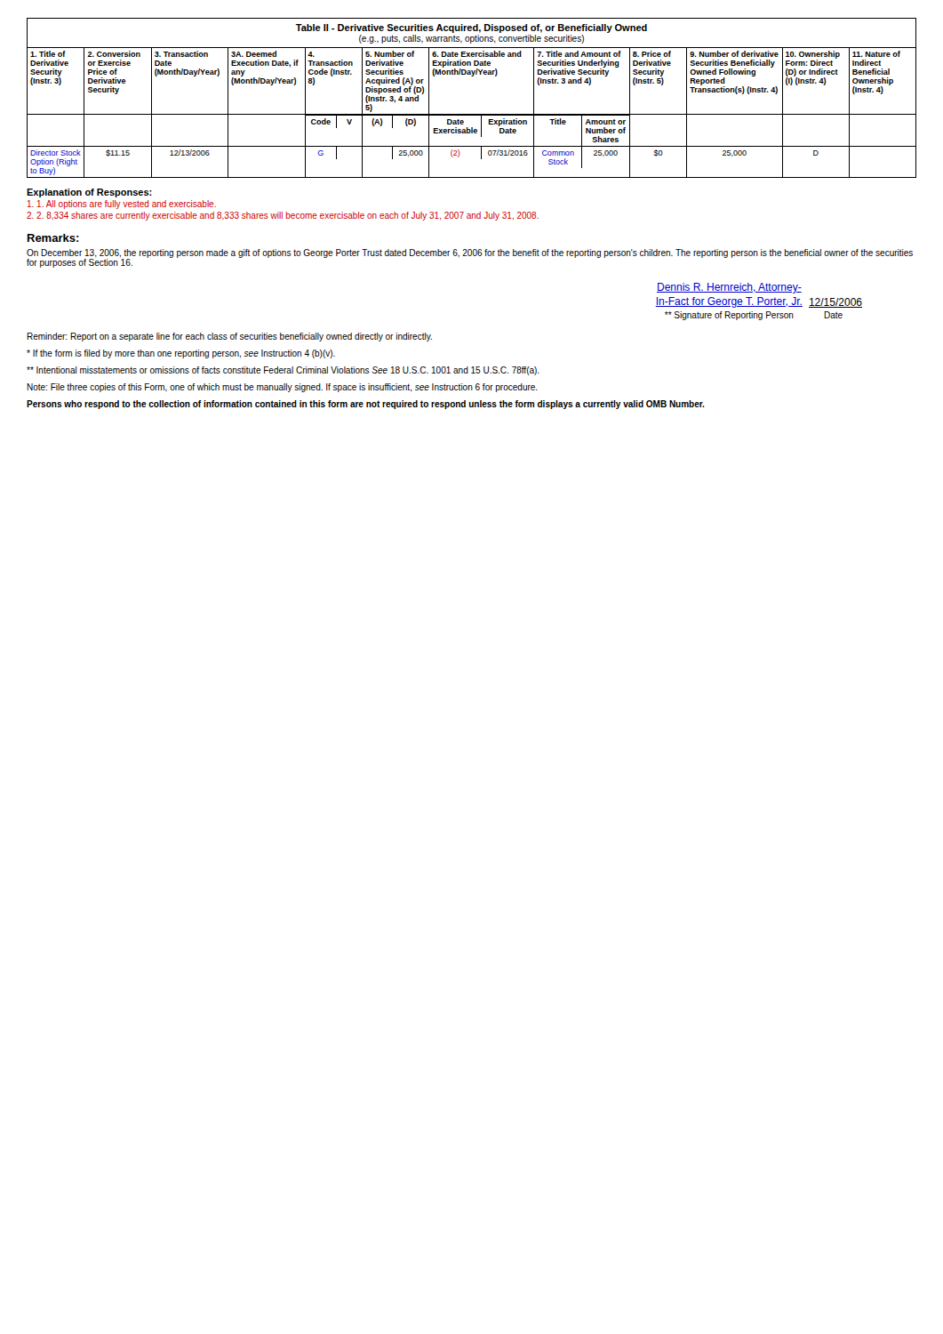Table II - Derivative Securities Acquired, Disposed of, or Beneficially Owned
(e.g., puts, calls, warrants, options, convertible securities)
| 1. Title of Derivative Security (Instr. 3) | 2. Conversion or Exercise Price of Derivative Security | 3. Transaction Date (Month/Day/Year) | 3A. Deemed Execution Date, if any (Month/Day/Year) | 4. Transaction Code (Instr. 8) | 5. Number of Derivative Securities Acquired (A) or Disposed of (D) (Instr. 3, 4 and 5) | 6. Date Exercisable and Expiration Date (Month/Day/Year) | 7. Title and Amount of Securities Underlying Derivative Security (Instr. 3 and 4) | 8. Price of Derivative Security (Instr. 5) | 9. Number of derivative Securities Beneficially Owned Following Reported Transaction(s) (Instr. 4) | 10. Ownership Form: Direct (D) or Indirect (I) (Instr. 4) | 11. Nature of Indirect Beneficial Ownership (Instr. 4) |
| | | | | / Code / V / | / (A) / (D) / | / Date Exercisable / Expiration Date / | / Title / Amount or Number of Shares / | | | | |
| Director Stock Option (Right to Buy) | $11.15 | 12/13/2006 | | / G / / | / / 25,000 / | / (2) / 07/31/2016 / | / Common Stock / 25,000 / | $0 | 25,000 | D | |
Explanation of Responses:
1. 1. All options are fully vested and exercisable.
2. 2. 8,334 shares are currently exercisable and 8,333 shares will become exercisable on each of July 31, 2007 and July 31, 2008.
Remarks:
On December 13, 2006, the reporting person made a gift of options to George Porter Trust dated December 6, 2006 for the benefit of the reporting person's children. The reporting person is the beneficial owner of the securities for purposes of Section 16.
| Dennis R. Hernreich, Attorney- In-Fact for George T. Porter, Jr. | 12/15/2006 |
| ** Signature of Reporting Person | Date |
Reminder: Report on a separate line for each class of securities beneficially owned directly or indirectly.
* If the form is filed by more than one reporting person, see Instruction 4 (b)(v).
** Intentional misstatements or omissions of facts constitute Federal Criminal Violations See 18 U.S.C. 1001 and 15 U.S.C. 78ff(a).
Note: File three copies of this Form, one of which must be manually signed. If space is insufficient, see Instruction 6 for procedure.
Persons who respond to the collection of information contained in this form are not required to respond unless the form displays a currently valid OMB Number.